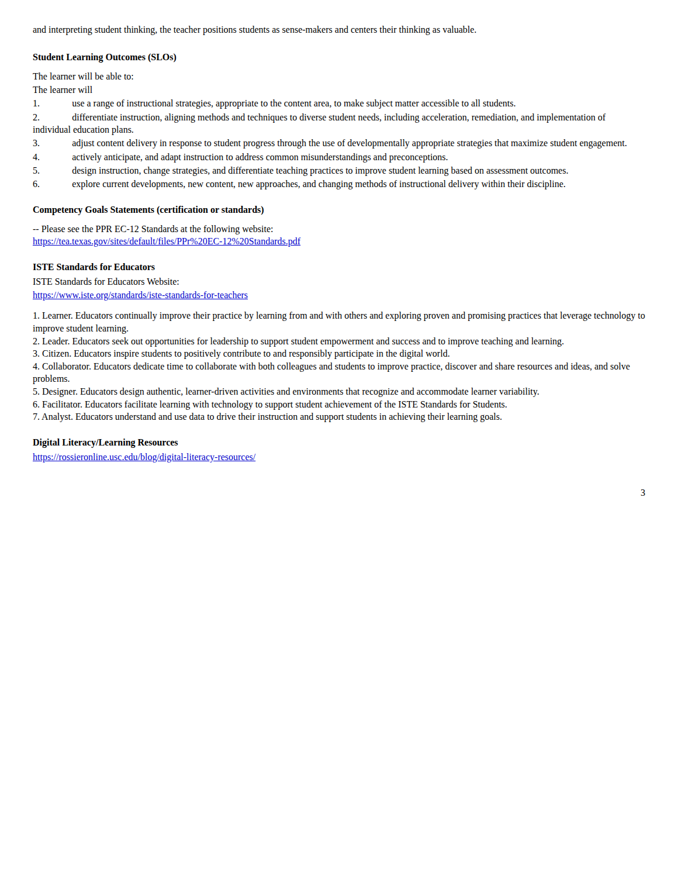and interpreting student thinking, the teacher positions students as sense-makers and centers their thinking as valuable.
Student Learning Outcomes (SLOs)
The learner will be able to:
The learner will
1. use a range of instructional strategies, appropriate to the content area, to make subject matter accessible to all students.
2. differentiate instruction, aligning methods and techniques to diverse student needs, including acceleration, remediation, and implementation of individual education plans.
3. adjust content delivery in response to student progress through the use of developmentally appropriate strategies that maximize student engagement.
4. actively anticipate, and adapt instruction to address common misunderstandings and preconceptions.
5. design instruction, change strategies, and differentiate teaching practices to improve student learning based on assessment outcomes.
6. explore current developments, new content, new approaches, and changing methods of instructional delivery within their discipline.
Competency Goals Statements (certification or standards)
-- Please see the PPR EC-12 Standards at the following website:
https://tea.texas.gov/sites/default/files/PPr%20EC-12%20Standards.pdf
ISTE Standards for Educators
ISTE Standards for Educators Website:
https://www.iste.org/standards/iste-standards-for-teachers
1. Learner. Educators continually improve their practice by learning from and with others and exploring proven and promising practices that leverage technology to improve student learning.
2. Leader. Educators seek out opportunities for leadership to support student empowerment and success and to improve teaching and learning.
3. Citizen. Educators inspire students to positively contribute to and responsibly participate in the digital world.
4. Collaborator. Educators dedicate time to collaborate with both colleagues and students to improve practice, discover and share resources and ideas, and solve problems.
5. Designer. Educators design authentic, learner-driven activities and environments that recognize and accommodate learner variability.
6. Facilitator. Educators facilitate learning with technology to support student achievement of the ISTE Standards for Students.
7. Analyst. Educators understand and use data to drive their instruction and support students in achieving their learning goals.
Digital Literacy/Learning Resources
https://rossieronline.usc.edu/blog/digital-literacy-resources/
3